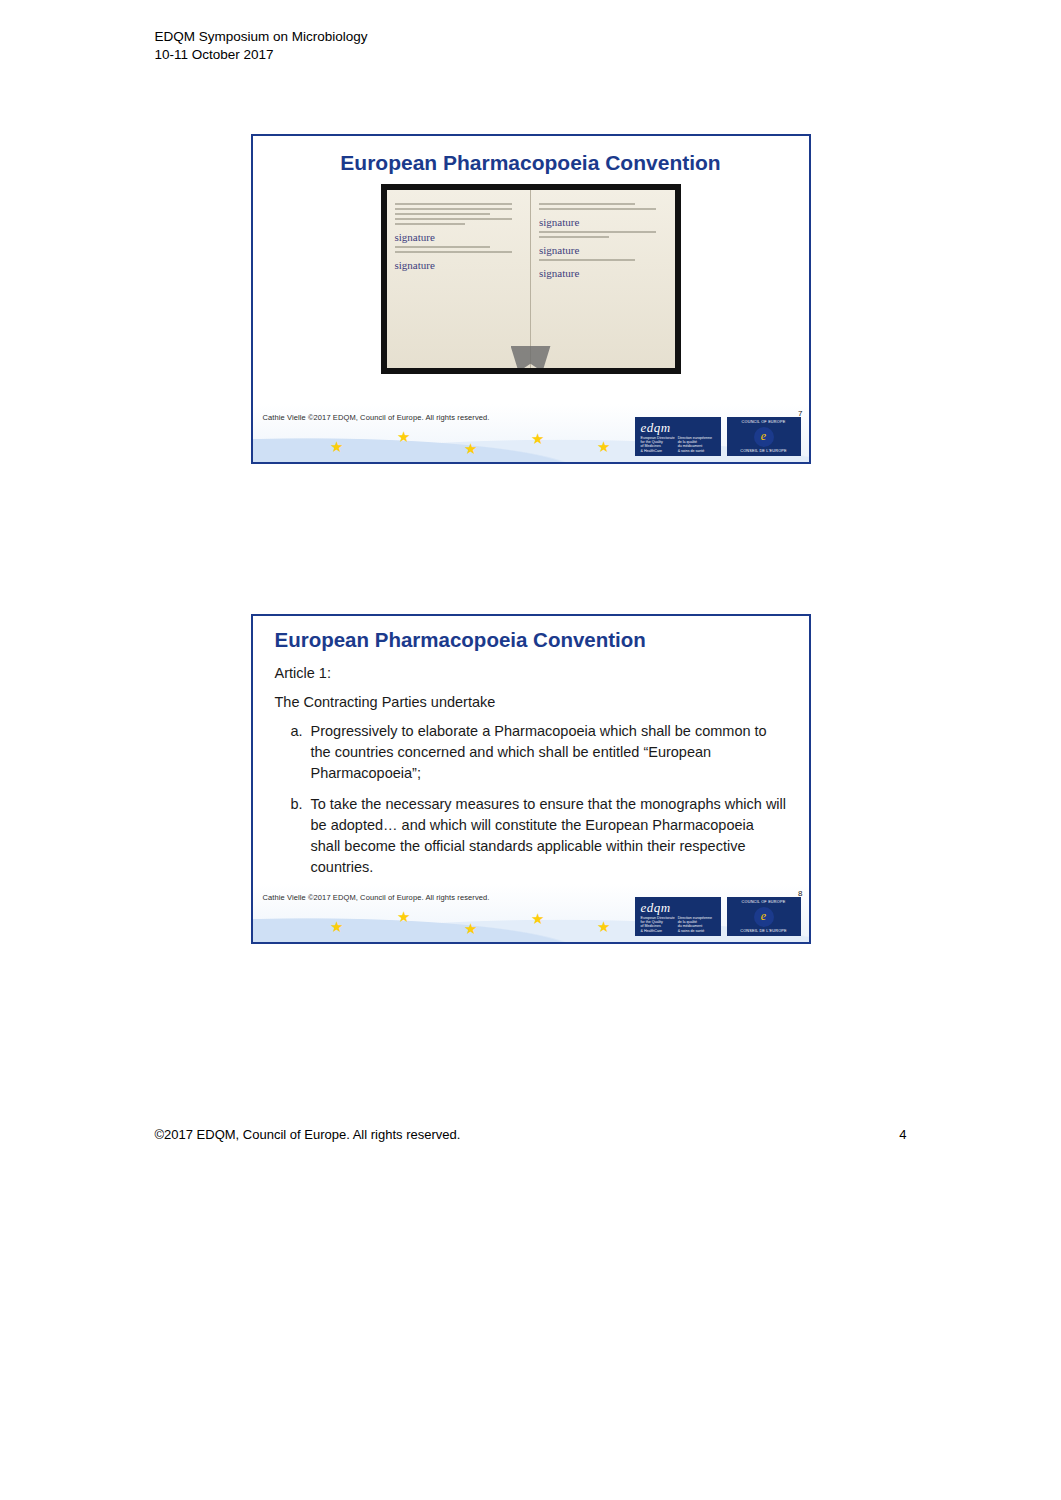EDQM Symposium on Microbiology
10-11 October 2017
European Pharmacopoeia Convention
signature
signature
signature
signature
signature
★ ★ ★ ★ ★
Cathie Vielle ©2017 EDQM, Council of Europe. All rights reserved.
7
edqm
European Directorate
for the Quality
of Medicines
& HealthCare Direction européenne
de la qualité
du médicament
& soins de santé
COUNCIL OF EUROPE
CONSEIL DE L'EUROPE
European Pharmacopoeia Convention
Article 1:
The Contracting Parties undertake
Progressively to elaborate a Pharmacopoeia which shall be common to the countries concerned and which shall be entitled “European Pharmacopoeia”;
To take the necessary measures to ensure that the monographs which will be adopted… and which will constitute the European Pharmacopoeia shall become the official standards applicable within their respective countries.
Strasbourg, 22 July 1964
★ ★ ★ ★ ★
Cathie Vielle ©2017 EDQM, Council of Europe. All rights reserved.
8
edqm
European Directorate
for the Quality
of Medicines
& HealthCare Direction européenne
de la qualité
du médicament
& soins de santé
COUNCIL OF EUROPE
CONSEIL DE L'EUROPE
©2017 EDQM, Council of Europe. All rights reserved. 4